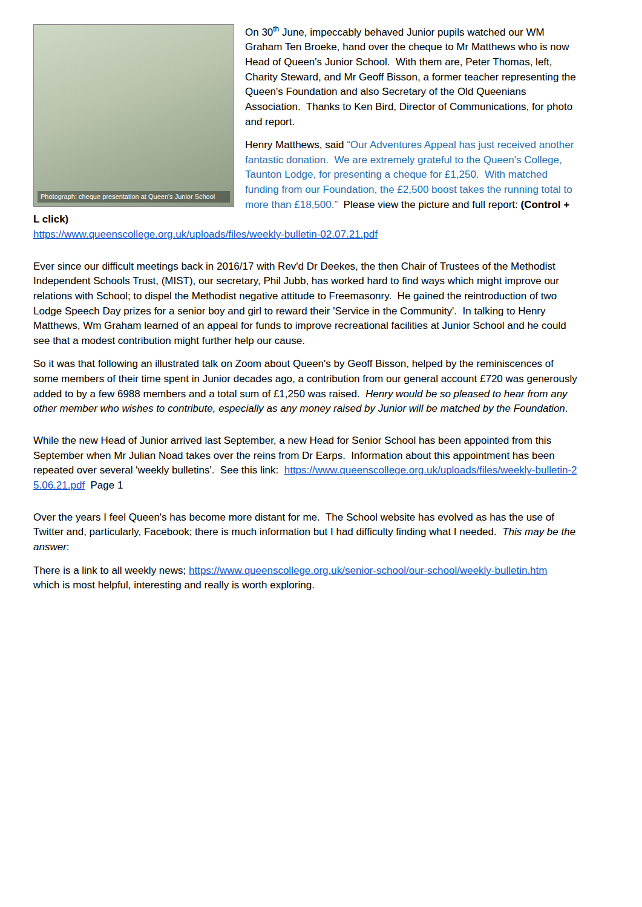On 30th June, impeccably behaved Junior pupils watched our WM Graham Ten Broeke, hand over the cheque to Mr Matthews who is now Head of Queen's Junior School. With them are, Peter Thomas, left, Charity Steward, and Mr Geoff Bisson, a former teacher representing the Queen's Foundation and also Secretary of the Old Queenians Association. Thanks to Ken Bird, Director of Communications, for photo and report.
Henry Matthews, said “Our Adventures Appeal has just received another fantastic donation. We are extremely grateful to the Queen's College, Taunton Lodge, for presenting a cheque for £1,250. With matched funding from our Foundation, the £2,500 boost takes the running total to more than £18,500.” Please view the picture and full report: (Control + L click)
https://www.queenscollege.org.uk/uploads/files/weekly-bulletin-02.07.21.pdf
Ever since our difficult meetings back in 2016/17 with Rev'd Dr Deekes, the then Chair of Trustees of the Methodist Independent Schools Trust, (MIST), our secretary, Phil Jubb, has worked hard to find ways which might improve our relations with School; to dispel the Methodist negative attitude to Freemasonry. He gained the reintroduction of two Lodge Speech Day prizes for a senior boy and girl to reward their 'Service in the Community'. In talking to Henry Matthews, Wm Graham learned of an appeal for funds to improve recreational facilities at Junior School and he could see that a modest contribution might further help our cause.
So it was that following an illustrated talk on Zoom about Queen's by Geoff Bisson, helped by the reminiscences of some members of their time spent in Junior decades ago, a contribution from our general account £720 was generously added to by a few 6988 members and a total sum of £1,250 was raised. Henry would be so pleased to hear from any other member who wishes to contribute, especially as any money raised by Junior will be matched by the Foundation.
While the new Head of Junior arrived last September, a new Head for Senior School has been appointed from this September when Mr Julian Noad takes over the reins from Dr Earps. Information about this appointment has been repeated over several 'weekly bulletins'. See this link: https://www.queenscollege.org.uk/uploads/files/weekly-bulletin-25.06.21.pdf Page 1
Over the years I feel Queen's has become more distant for me. The School website has evolved as has the use of Twitter and, particularly, Facebook; there is much information but I had difficulty finding what I needed. This may be the answer:
There is a link to all weekly news; https://www.queenscollege.org.uk/senior-school/our-school/weekly-bulletin.htm which is most helpful, interesting and really is worth exploring.